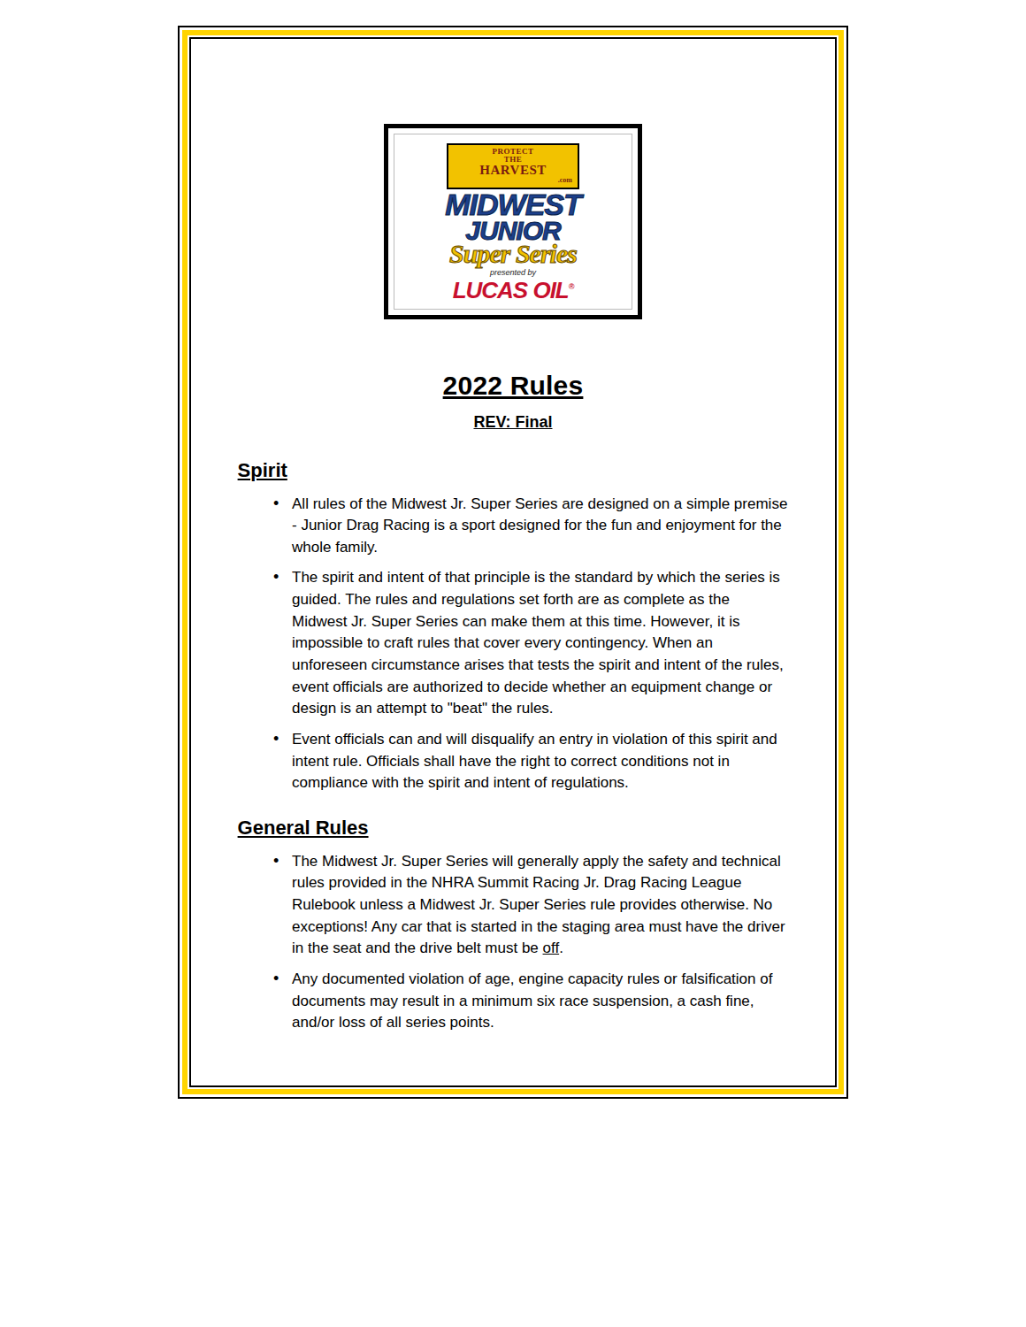PROTECT THE HARVEST .com
MIDWEST JUNIOR Super Series
presented by
LUCAS OIL®
2022 Rules
REV: Final
Spirit
All rules of the Midwest Jr. Super Series are designed on a simple premise - Junior Drag Racing is a sport designed for the fun and enjoyment for the whole family.
The spirit and intent of that principle is the standard by which the series is guided. The rules and regulations set forth are as complete as the Midwest Jr. Super Series can make them at this time. However, it is impossible to craft rules that cover every contingency. When an unforeseen circumstance arises that tests the spirit and intent of the rules, event officials are authorized to decide whether an equipment change or design is an attempt to "beat" the rules.
Event officials can and will disqualify an entry in violation of this spirit and intent rule. Officials shall have the right to correct conditions not in compliance with the spirit and intent of regulations.
General Rules
The Midwest Jr. Super Series will generally apply the safety and technical rules provided in the NHRA Summit Racing Jr. Drag Racing League Rulebook unless a Midwest Jr. Super Series rule provides otherwise. No exceptions! Any car that is started in the staging area must have the driver in the seat and the drive belt must be off.
Any documented violation of age, engine capacity rules or falsification of documents may result in a minimum six race suspension, a cash fine, and/or loss of all series points.